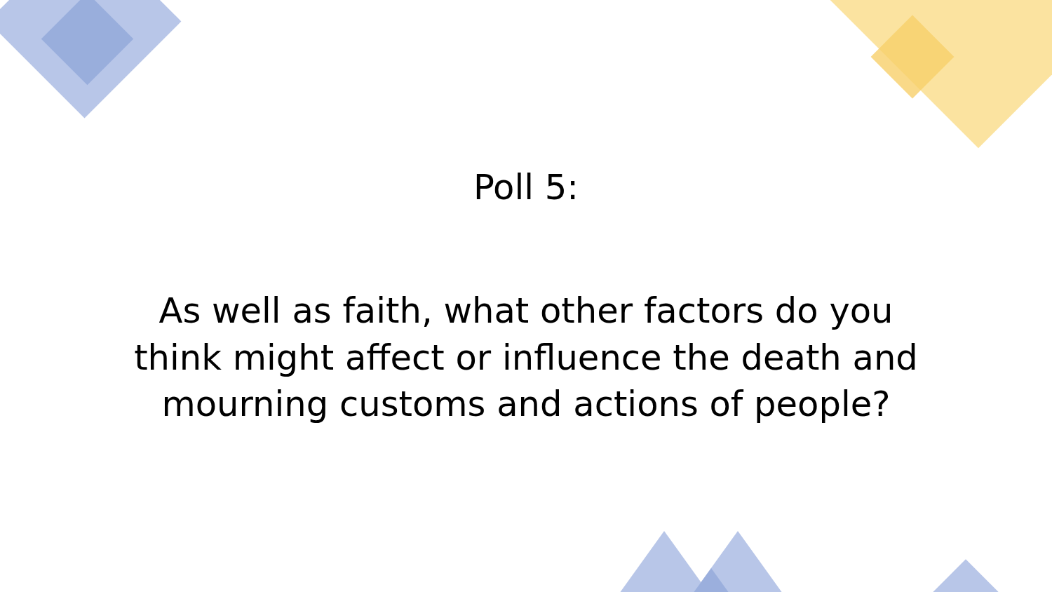Poll 5:
As well as faith, what other factors do you think might affect or influence the death and mourning customs and actions of people?